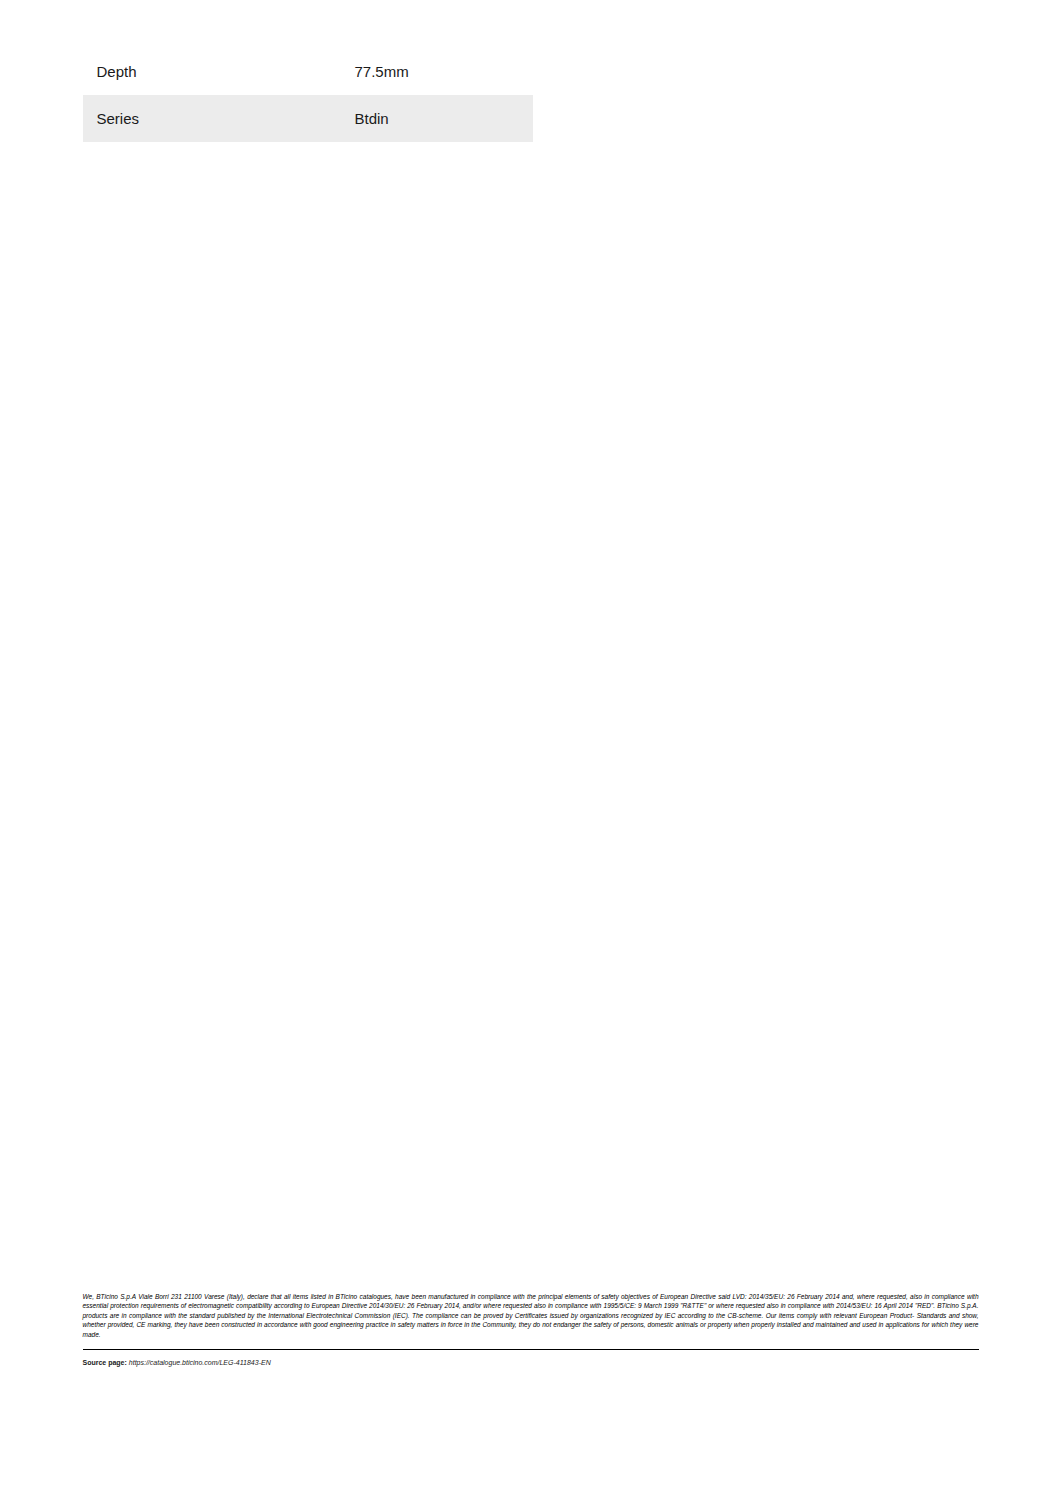| Depth | 77.5mm |
| Series | Btdin |
We, BTicino S.p.A Viale Borri 231 21100 Varese (Italy), declare that all items listed in BTicino catalogues, have been manufactured in compliance with the principal elements of safety objectives of European Directive said LVD: 2014/35/EU: 26 February 2014 and, where requested, also in compliance with essential protection requirements of electromagnetic compatibility according to European Directive 2014/30/EU: 26 February 2014, and/or where requested also in compliance with 1995/5/CE: 9 March 1999 "R&TTE" or where requested also in compliance with 2014/53/EU: 16 April 2014 "RED". BTicino S.p.A. products are in compliance with the standard published by the International Electrotechnical Commission (IEC). The compliance can be proved by Certificates issued by organizations recognized by IEC according to the CB-scheme. Our items comply with relevant European Product- Standards and show, whether provided, CE marking, they have been constructed in accordance with good engineering practice in safety matters in force in the Community, they do not endanger the safety of persons, domestic animals or property when properly installed and maintained and used in applications for which they were made.
Source page: https://catalogue.bticino.com/LEG-411843-EN